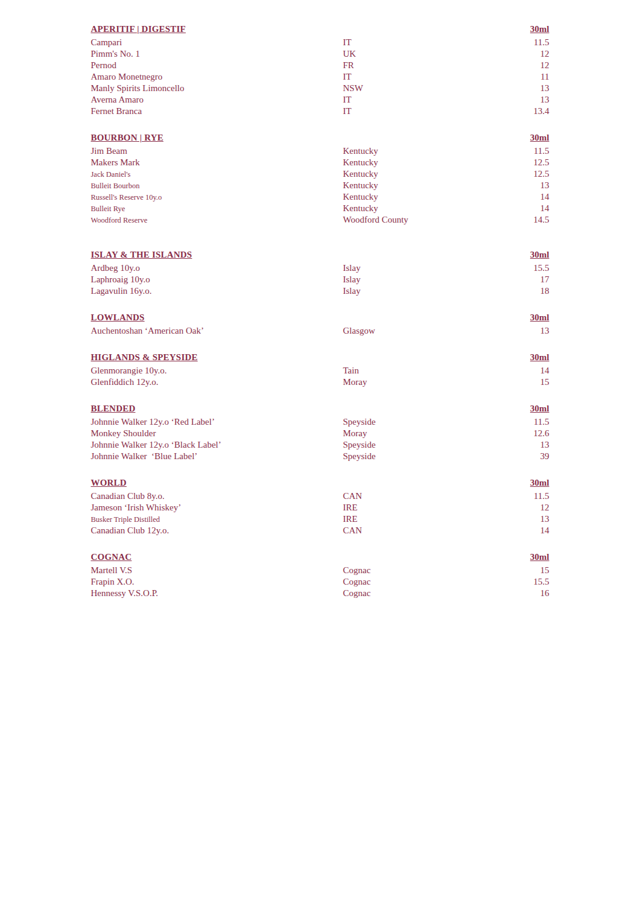APERITIF | DIGESTIF
30ml
| Campari | IT | 11.5 |
| Pimm's No. 1 | UK | 12 |
| Pernod | FR | 12 |
| Amaro Monetnegro | IT | 11 |
| Manly Spirits Limoncello | NSW | 13 |
| Averna Amaro | IT | 13 |
| Fernet Branca | IT | 13.4 |
BOURBON | RYE
30ml
| Jim Beam | Kentucky | 11.5 |
| Makers Mark | Kentucky | 12.5 |
| Jack Daniel's | Kentucky | 12.5 |
| Bulleit Bourbon | Kentucky | 13 |
| Russell's Reserve 10y.o | Kentucky | 14 |
| Bulleit Rye | Kentucky | 14 |
| Woodford Reserve | Woodford County | 14.5 |
ISLAY & THE ISLANDS
30ml
| Ardbeg 10y.o | Islay | 15.5 |
| Laphroaig 10y.o | Islay | 17 |
| Lagavulin 16y.o. | Islay | 18 |
LOWLANDS
30ml
| Auchentoshan ‘American Oak’ | Glasgow | 13 |
HIGLANDS & SPEYSIDE
30ml
| Glenmorangie 10y.o. | Tain | 14 |
| Glenfiddich 12y.o. | Moray | 15 |
BLENDED
30ml
| Johnnie Walker 12y.o ‘Red Label’ | Speyside | 11.5 |
| Monkey Shoulder | Moray | 12.6 |
| Johnnie Walker 12y.o ‘Black Label’ | Speyside | 13 |
| Johnnie Walker ‘Blue Label’ | Speyside | 39 |
WORLD
30ml
| Canadian Club 8y.o. | CAN | 11.5 |
| Jameson ‘Irish Whiskey’ | IRE | 12 |
| Busker Triple Distilled | IRE | 13 |
| Canadian Club 12y.o. | CAN | 14 |
COGNAC
30ml
| Martell V.S | Cognac | 15 |
| Frapin X.O. | Cognac | 15.5 |
| Hennessy V.S.O.P. | Cognac | 16 |